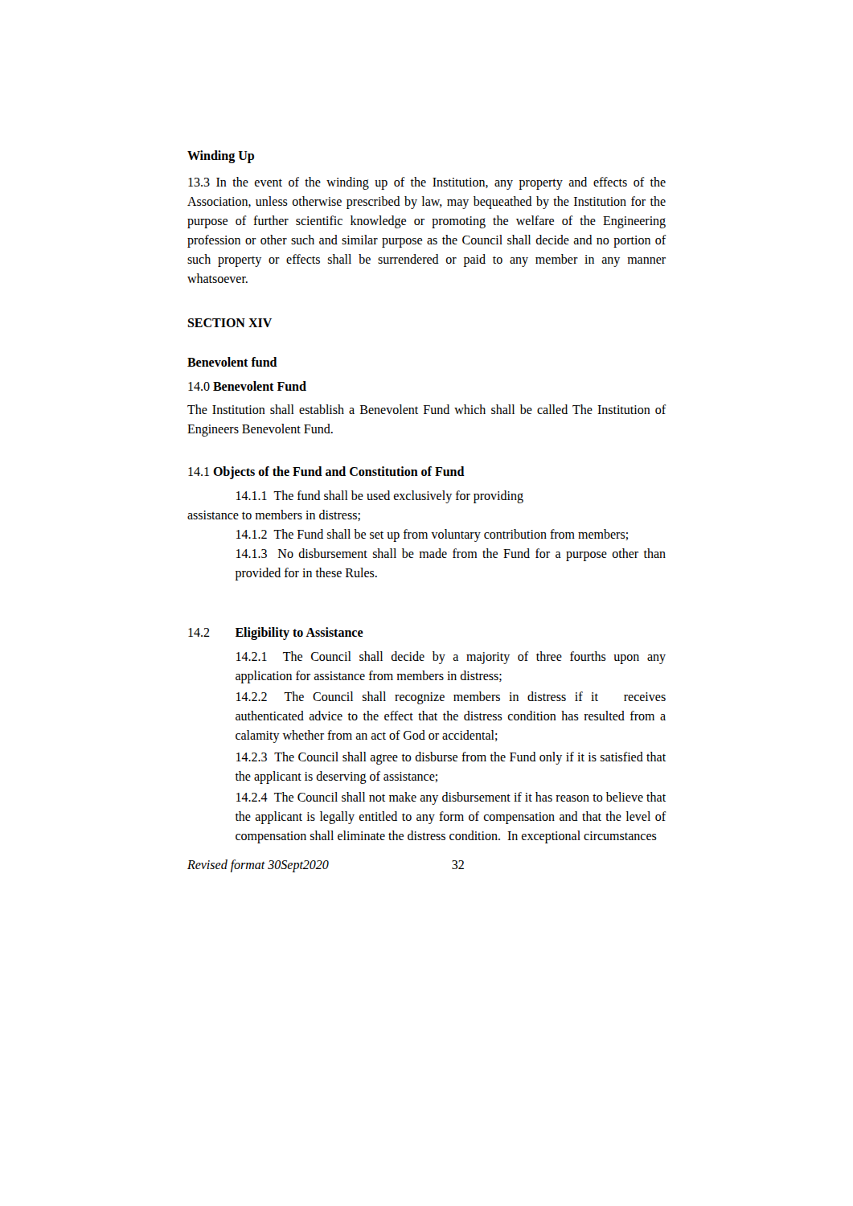Winding Up
13.3 In the event of the winding up of the Institution, any property and effects of the Association, unless otherwise prescribed by law, may bequeathed by the Institution for the purpose of further scientific knowledge or promoting the welfare of the Engineering profession or other such and similar purpose as the Council shall decide and no portion of such property or effects shall be surrendered or paid to any member in any manner whatsoever.
SECTION XIV
Benevolent fund
14.0 Benevolent Fund
The Institution shall establish a Benevolent Fund which shall be called The Institution of Engineers Benevolent Fund.
14.1 Objects of the Fund and Constitution of Fund
14.1.1 The fund shall be used exclusively for providing
assistance to members in distress;
14.1.2 The Fund shall be set up from voluntary contribution from members;
14.1.3 No disbursement shall be made from the Fund for a purpose other than provided for in these Rules.
14.2 Eligibility to Assistance
14.2.1 The Council shall decide by a majority of three fourths upon any application for assistance from members in distress;
14.2.2 The Council shall recognize members in distress if it receives authenticated advice to the effect that the distress condition has resulted from a calamity whether from an act of God or accidental;
14.2.3 The Council shall agree to disburse from the Fund only if it is satisfied that the applicant is deserving of assistance;
14.2.4 The Council shall not make any disbursement if it has reason to believe that the applicant is legally entitled to any form of compensation and that the level of compensation shall eliminate the distress condition. In exceptional circumstances
Revised format 30Sept2020 32